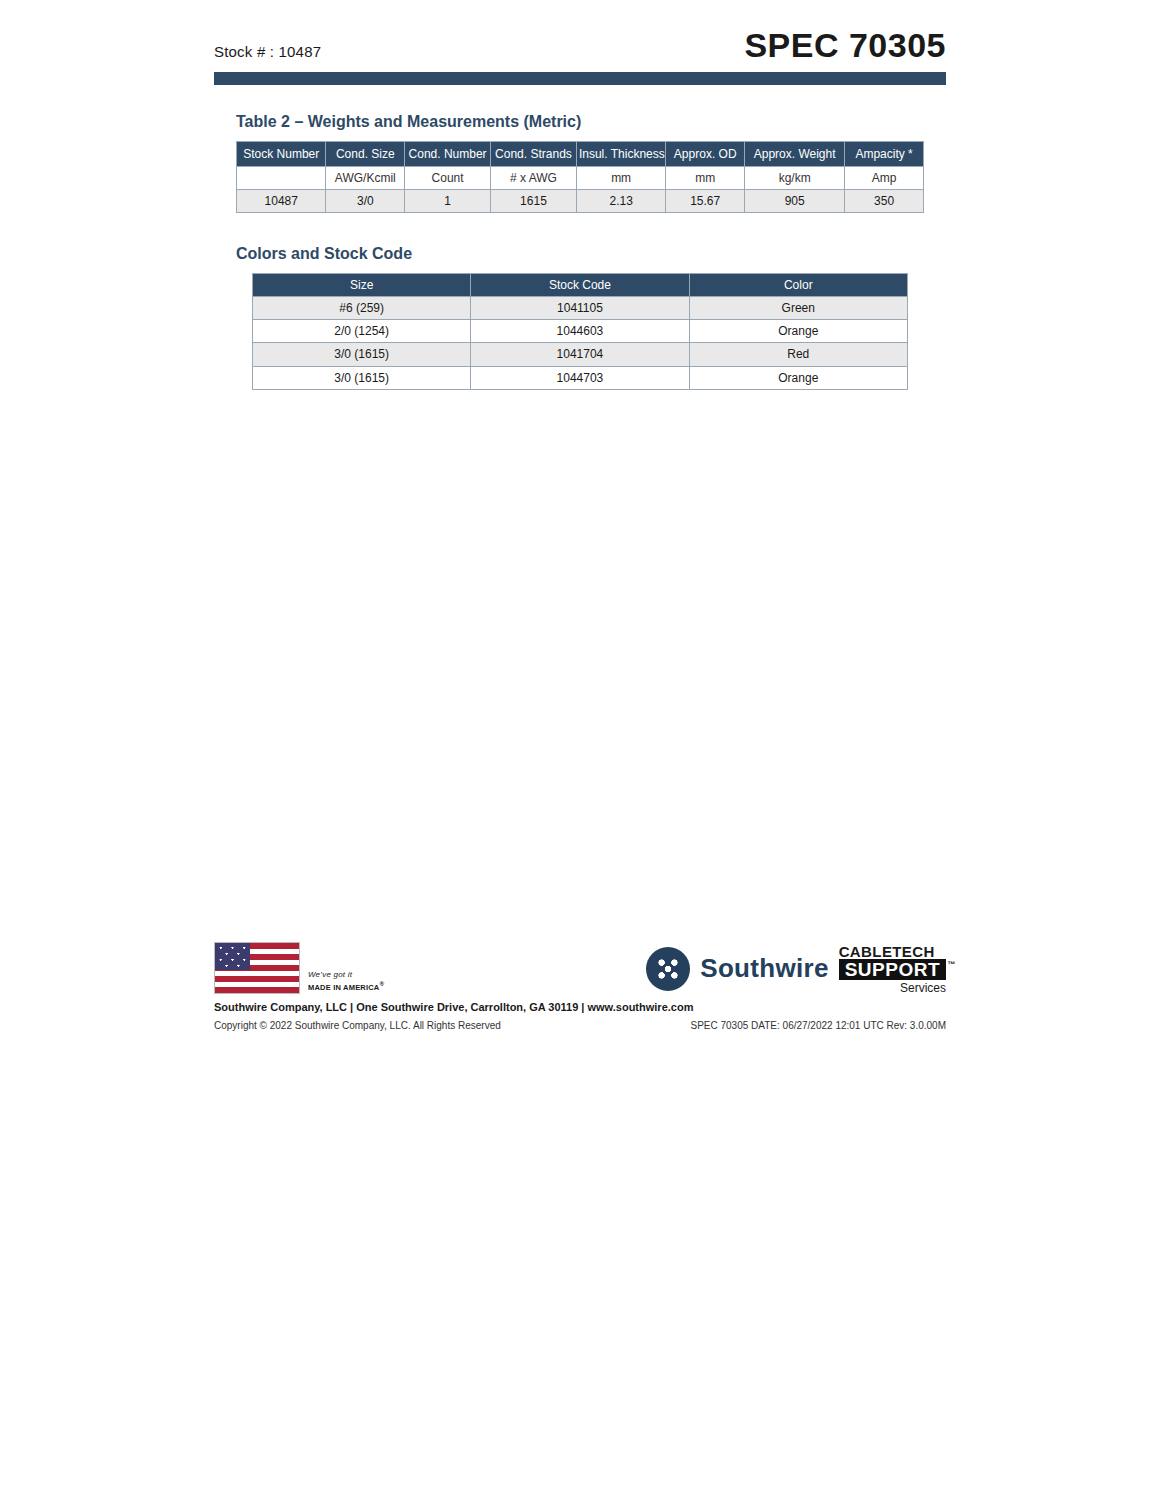Stock # : 10487
SPEC 70305
Table 2 – Weights and Measurements (Metric)
| Stock Number | Cond. Size | Cond. Number | Cond. Strands | Insul. Thickness | Approx. OD | Approx. Weight | Ampacity * |
| --- | --- | --- | --- | --- | --- | --- | --- |
| | AWG/Kcmil | Count | # x AWG | mm | mm | kg/km | Amp |
| 10487 | 3/0 | 1 | 1615 | 2.13 | 15.67 | 905 | 350 |
Colors and Stock Code
| Size | Stock Code | Color |
| --- | --- | --- |
| #6 (259) | 1041105 | Green |
| 2/0 (1254) | 1044603 | Orange |
| 3/0 (1615) | 1041704 | Red |
| 3/0 (1615) | 1044703 | Orange |
We’ve got it Made in America®
Southwire
CABLETECH
SUPPORT™
Services
Southwire Company, LLC | One Southwire Drive, Carrollton, GA 30119 | www.southwire.com
Copyright © 2022 Southwire Company, LLC. All Rights Reserved
SPEC 70305 DATE: 06/27/2022 12:01 UTC Rev: 3.0.00M